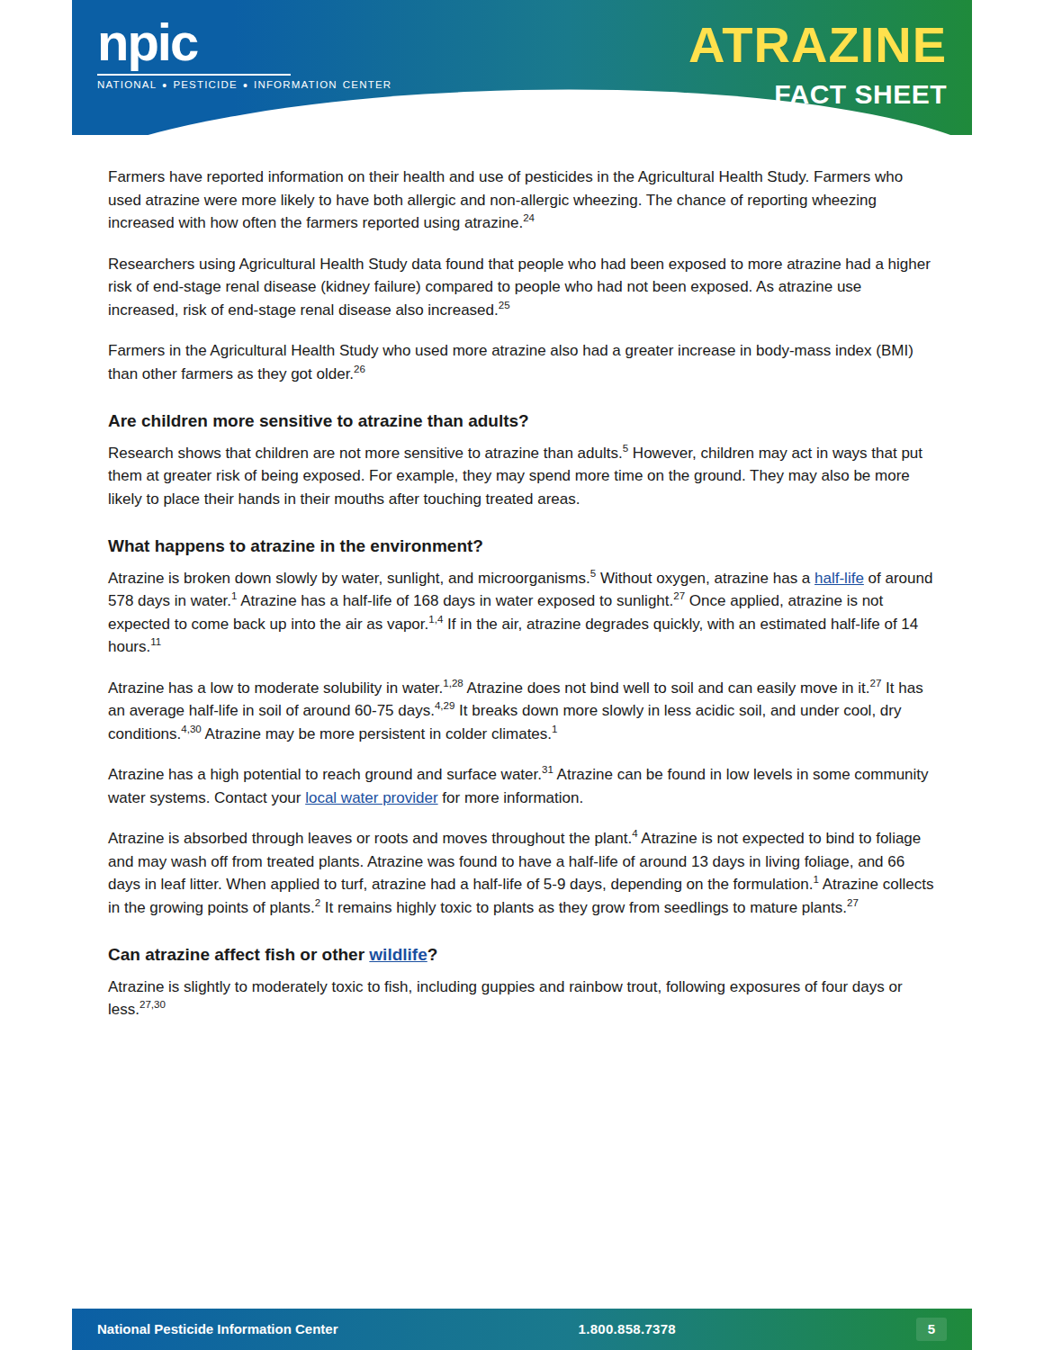npic
NATIONAL • PESTICIDE • INFORMATION CENTER
ATRAZINE
FACT SHEET
Farmers have reported information on their health and use of pesticides in the Agricultural Health Study. Farmers who used atrazine were more likely to have both allergic and non-allergic wheezing. The chance of reporting wheezing increased with how often the farmers reported using atrazine.24
Researchers using Agricultural Health Study data found that people who had been exposed to more atrazine had a higher risk of end-stage renal disease (kidney failure) compared to people who had not been exposed. As atrazine use increased, risk of end-stage renal disease also increased.25
Farmers in the Agricultural Health Study who used more atrazine also had a greater increase in body-mass index (BMI) than other farmers as they got older.26
Are children more sensitive to atrazine than adults?
Research shows that children are not more sensitive to atrazine than adults.5 However, children may act in ways that put them at greater risk of being exposed. For example, they may spend more time on the ground. They may also be more likely to place their hands in their mouths after touching treated areas.
What happens to atrazine in the environment?
Atrazine is broken down slowly by water, sunlight, and microorganisms.5 Without oxygen, atrazine has a half-life of around 578 days in water.1 Atrazine has a half-life of 168 days in water exposed to sunlight.27 Once applied, atrazine is not expected to come back up into the air as vapor.1,4 If in the air, atrazine degrades quickly, with an estimated half-life of 14 hours.11
Atrazine has a low to moderate solubility in water.1,28 Atrazine does not bind well to soil and can easily move in it.27 It has an average half-life in soil of around 60-75 days.4,29 It breaks down more slowly in less acidic soil, and under cool, dry conditions.4,30 Atrazine may be more persistent in colder climates.1
Atrazine has a high potential to reach ground and surface water.31 Atrazine can be found in low levels in some community water systems. Contact your local water provider for more information.
Atrazine is absorbed through leaves or roots and moves throughout the plant.4 Atrazine is not expected to bind to foliage and may wash off from treated plants. Atrazine was found to have a half-life of around 13 days in living foliage, and 66 days in leaf litter. When applied to turf, atrazine had a half-life of 5-9 days, depending on the formulation.1 Atrazine collects in the growing points of plants.2 It remains highly toxic to plants as they grow from seedlings to mature plants.27
Can atrazine affect fish or other wildlife?
Atrazine is slightly to moderately toxic to fish, including guppies and rainbow trout, following exposures of four days or less.27,30
National Pesticide Information Center
1.800.858.7378
5